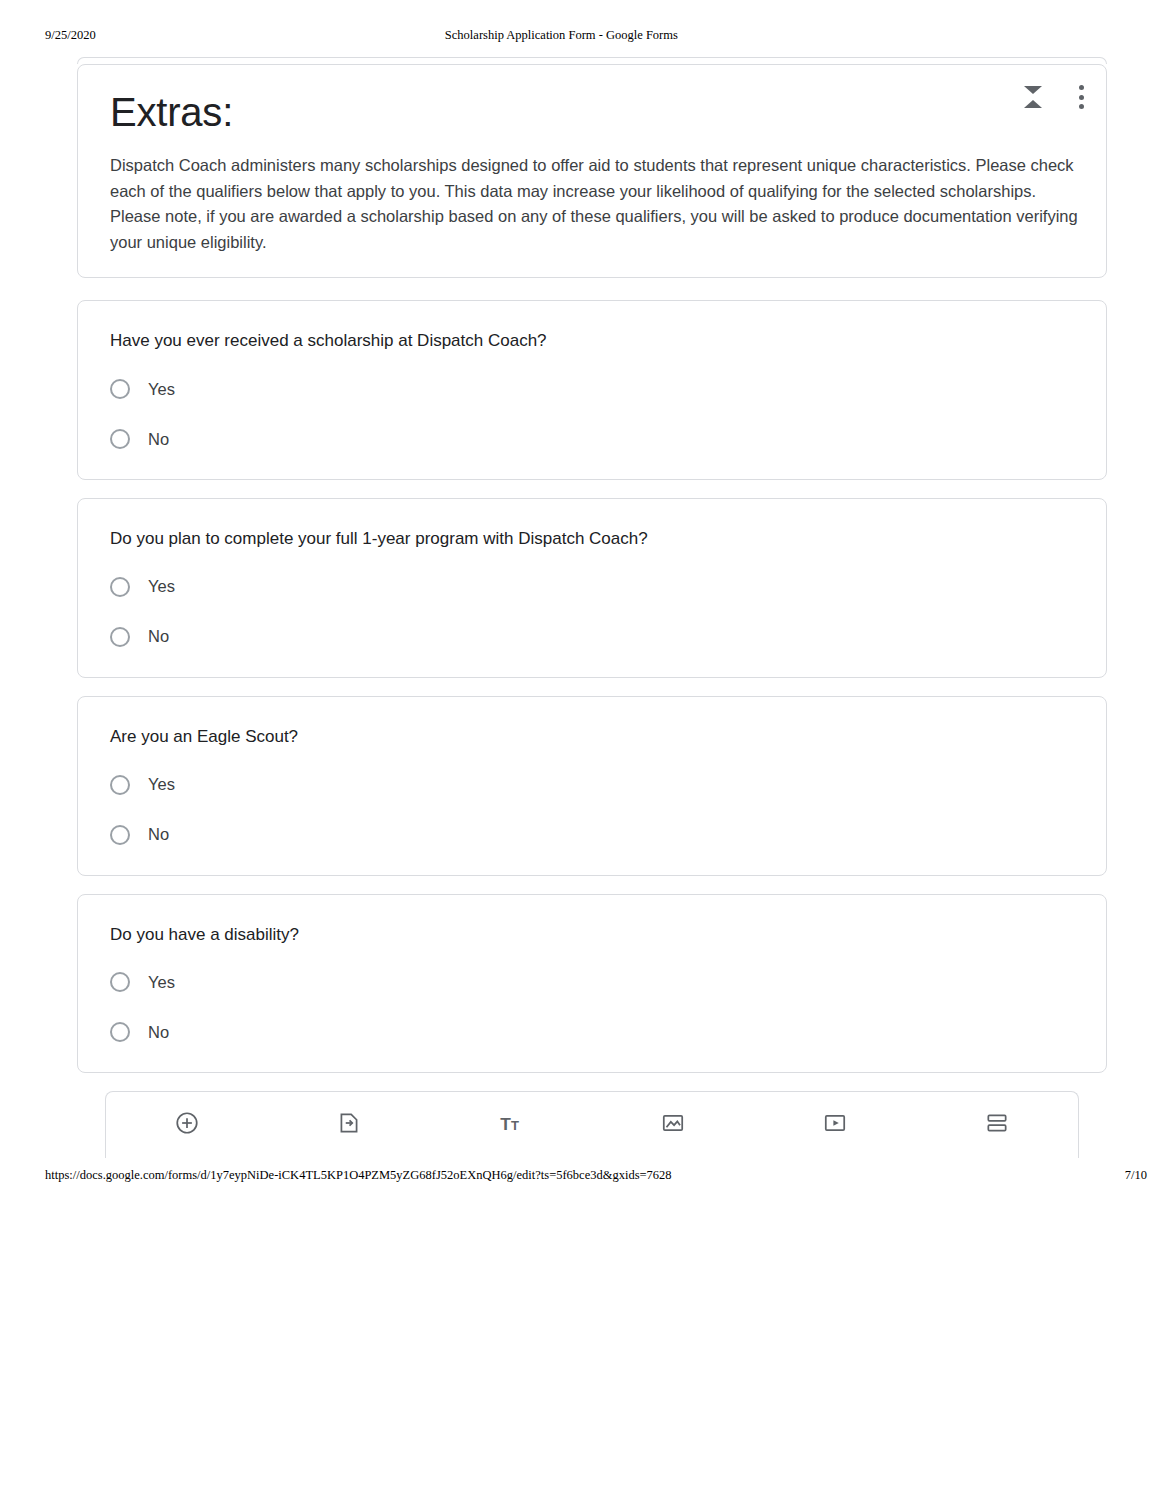9/25/2020
Scholarship Application Form - Google Forms
Extras:
Dispatch Coach administers many scholarships designed to offer aid to students that represent unique characteristics. Please check each of the qualifiers below that apply to you. This data may increase your likelihood of qualifying for the selected scholarships. Please note, if you are awarded a scholarship based on any of these qualifiers, you will be asked to produce documentation verifying your unique eligibility.
Have you ever received a scholarship at Dispatch Coach?
Yes
No
Do you plan to complete your full 1-year program with Dispatch Coach?
Yes
No
Are you an Eagle Scout?
Yes
No
Do you have a disability?
Yes
No
T T
https://docs.google.com/forms/d/1y7eypNiDe-iCK4TL5KP1O4PZM5yZG68fJ52oEXnQH6g/edit?ts=5f6bce3d&gxids=7628
7/10